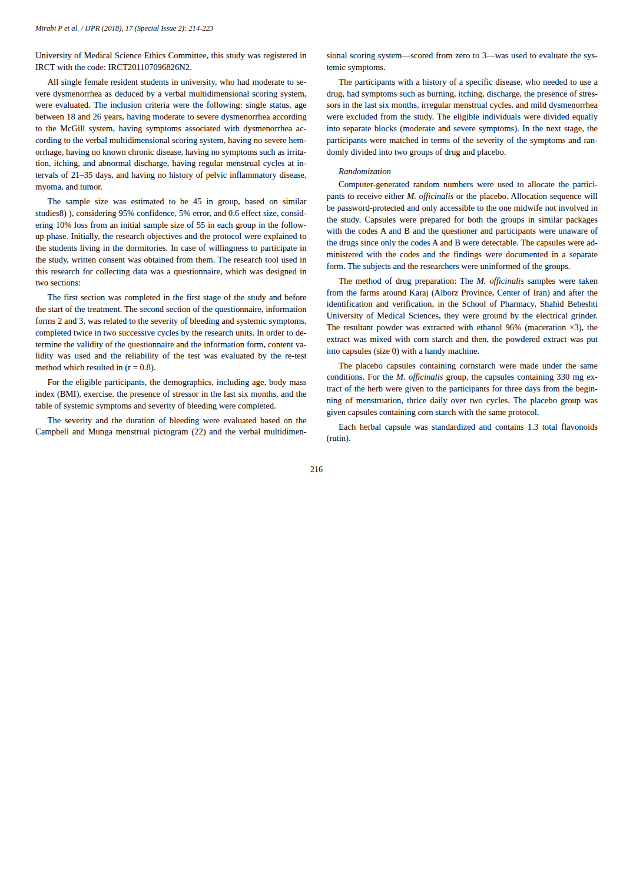Mirabi P et al. / IJPR (2018), 17 (Special Issue 2): 214-223
University of Medical Science Ethics Committee, this study was registered in IRCT with the code: IRCT201107096826N2.
All single female resident students in university, who had moderate to severe dysmenorrhea as deduced by a verbal multidimensional scoring system, were evaluated. The inclusion criteria were the following: single status, age between 18 and 26 years, having moderate to severe dysmenorrhea according to the McGill system, having symptoms associated with dysmenorrhea according to the verbal multidimensional scoring system, having no severe hemorrhage, having no known chronic disease, having no symptoms such as irritation, itching, and abnormal discharge, having regular menstrual cycles at intervals of 21–35 days, and having no history of pelvic inflammatory disease, myoma, and tumor.
The sample size was estimated to be 45 in group, based on similar studies8) ), considering 95% confidence, 5% error, and 0.6 effect size, considering 10% loss from an initial sample size of 55 in each group in the follow-up phase. Initially, the research objectives and the protocol were explained to the students living in the dormitories. In case of willingness to participate in the study, written consent was obtained from them. The research tool used in this research for collecting data was a questionnaire, which was designed in two sections:
The first section was completed in the first stage of the study and before the start of the treatment. The second section of the questionnaire, information forms 2 and 3, was related to the severity of bleeding and systemic symptoms, completed twice in two successive cycles by the research units. In order to determine the validity of the questionnaire and the information form, content validity was used and the reliability of the test was evaluated by the re-test method which resulted in (r = 0.8).
For the eligible participants, the demographics, including age, body mass index (BMI), exercise, the presence of stressor in the last six months, and the table of systemic symptoms and severity of bleeding were completed.
The severity and the duration of bleeding were evaluated based on the Campbell and Munga menstrual pictogram (22) and the verbal multidimensional scoring system—scored from zero to 3—was used to evaluate the systemic symptoms.
The participants with a history of a specific disease, who needed to use a drug, had symptoms such as burning, itching, discharge, the presence of stressors in the last six months, irregular menstrual cycles, and mild dysmenorrhea were excluded from the study. The eligible individuals were divided equally into separate blocks (moderate and severe symptoms). In the next stage, the participants were matched in terms of the severity of the symptoms and randomly divided into two groups of drug and placebo.
Randomization
Computer-generated random numbers were used to allocate the participants to receive either M. officinalis or the placebo. Allocation sequence will be password-protected and only accessible to the one midwife not involved in the study. Capsules were prepared for both the groups in similar packages with the codes A and B and the questioner and participants were unaware of the drugs since only the codes A and B were detectable. The capsules were administered with the codes and the findings were documented in a separate form. The subjects and the researchers were uninformed of the groups.
The method of drug preparation: The M. officinalis samples were taken from the farms around Karaj (Alborz Province, Center of Iran) and after the identification and verification, in the School of Pharmacy, Shahid Beheshti University of Medical Sciences, they were ground by the electrical grinder. The resultant powder was extracted with ethanol 96% (maceration ×3), the extract was mixed with corn starch and then, the powdered extract was put into capsules (size 0) with a handy machine.
The placebo capsules containing cornstarch were made under the same conditions. For the M. officinalis group, the capsules containing 330 mg extract of the herb were given to the participants for three days from the beginning of menstruation, thrice daily over two cycles. The placebo group was given capsules containing corn starch with the same protocol.
Each herbal capsule was standardized and contains 1.3 total flavonoids (rutin).
216